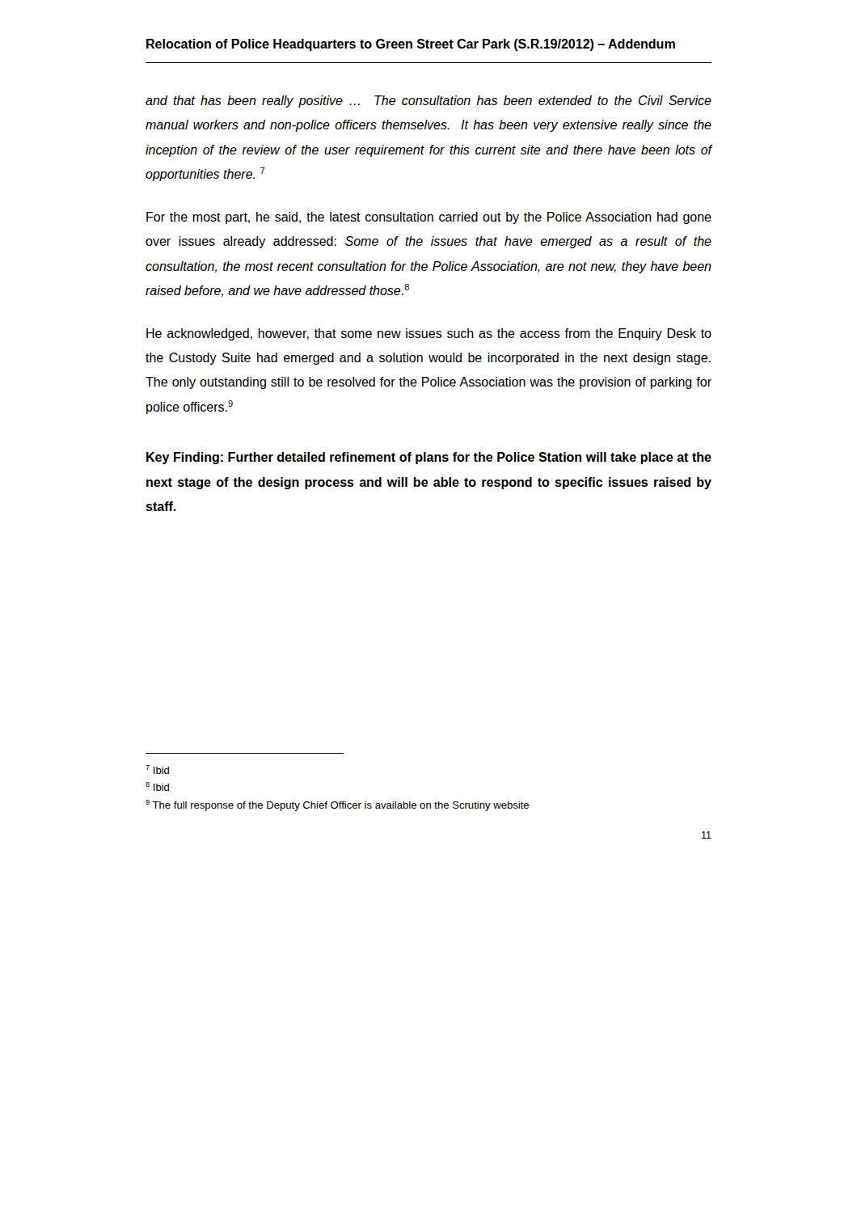Relocation of Police Headquarters to Green Street Car Park (S.R.19/2012) – Addendum
and that has been really positive … The consultation has been extended to the Civil Service manual workers and non-police officers themselves. It has been very extensive really since the inception of the review of the user requirement for this current site and there have been lots of opportunities there. 7
For the most part, he said, the latest consultation carried out by the Police Association had gone over issues already addressed: Some of the issues that have emerged as a result of the consultation, the most recent consultation for the Police Association, are not new, they have been raised before, and we have addressed those.8
He acknowledged, however, that some new issues such as the access from the Enquiry Desk to the Custody Suite had emerged and a solution would be incorporated in the next design stage. The only outstanding still to be resolved for the Police Association was the provision of parking for police officers.9
Key Finding: Further detailed refinement of plans for the Police Station will take place at the next stage of the design process and will be able to respond to specific issues raised by staff.
7 Ibid
8 Ibid
9 The full response of the Deputy Chief Officer is available on the Scrutiny website
11